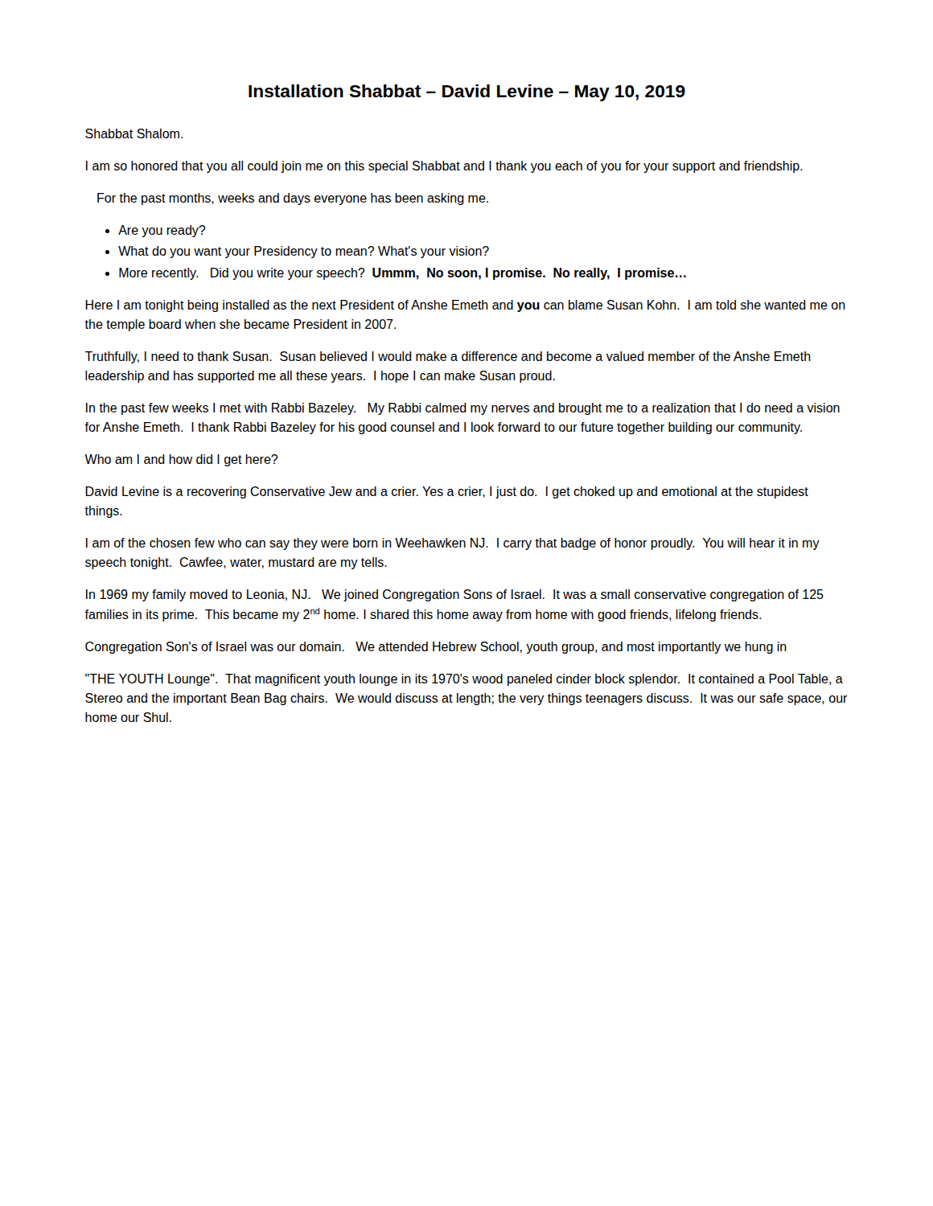Installation Shabbat – David Levine – May 10, 2019
Shabbat Shalom.
I am so honored that you all could join me on this special Shabbat and I thank you each of you for your support and friendship.
For the past months, weeks and days everyone has been asking me.
Are you ready?
What do you want your Presidency to mean? What's your vision?
More recently. Did you write your speech? Ummm, No soon, I promise. No really, I promise…
Here I am tonight being installed as the next President of Anshe Emeth and you can blame Susan Kohn. I am told she wanted me on the temple board when she became President in 2007.
Truthfully, I need to thank Susan. Susan believed I would make a difference and become a valued member of the Anshe Emeth leadership and has supported me all these years. I hope I can make Susan proud.
In the past few weeks I met with Rabbi Bazeley. My Rabbi calmed my nerves and brought me to a realization that I do need a vision for Anshe Emeth. I thank Rabbi Bazeley for his good counsel and I look forward to our future together building our community.
Who am I and how did I get here?
David Levine is a recovering Conservative Jew and a crier. Yes a crier, I just do. I get choked up and emotional at the stupidest things.
I am of the chosen few who can say they were born in Weehawken NJ. I carry that badge of honor proudly. You will hear it in my speech tonight. Cawfee, water, mustard are my tells.
In 1969 my family moved to Leonia, NJ. We joined Congregation Sons of Israel. It was a small conservative congregation of 125 families in its prime. This became my 2nd home. I shared this home away from home with good friends, lifelong friends.
Congregation Son's of Israel was our domain. We attended Hebrew School, youth group, and most importantly we hung in
"THE YOUTH Lounge". That magnificent youth lounge in its 1970's wood paneled cinder block splendor. It contained a Pool Table, a Stereo and the important Bean Bag chairs. We would discuss at length; the very things teenagers discuss. It was our safe space, our home our Shul.